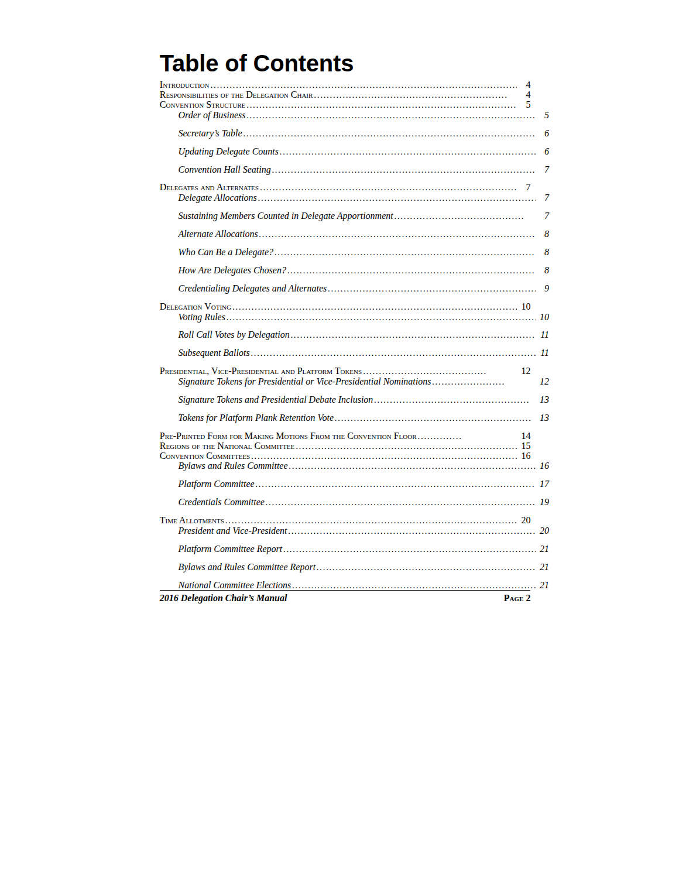Table of Contents
Introduction ........................................................................................................... 4
Responsibilities of the Delegation Chair ............................................................. 4
Convention Structure ............................................................................................... 5
Order of Business ..................................................................................................... 5
Secretary’s Table ..................................................................................................... 6
Updating Delegate Counts ......................................................................................... 6
Convention Hall Seating ............................................................................................ 7
Delegates and Alternates ......................................................................................... 7
Delegate Allocations ................................................................................................. 7
Sustaining Members Counted in Delegate Apportionment ......................................... 7
Alternate Allocations ................................................................................................ 8
Who Can Be a Delegate? ........................................................................................... 8
How Are Delegates Chosen? ....................................................................................... 8
Credentialing Delegates and Alternates ....................................................................... 9
Delegation Voting ..................................................................................................... 10
Voting Rules ............................................................................................................. 10
Roll Call Votes by Delegation ................................................................................. 11
Subsequent Ballots ................................................................................................... 11
Presidential, Vice-Presidential and Platform Tokens ....................................... 12
Signature Tokens for Presidential or Vice-Presidential Nominations ....................... 12
Signature Tokens and Presidential Debate Inclusion ................................................. 13
Tokens for Platform Plank Retention Vote .............................................................. 13
Pre-Printed Form for Making Motions From the Convention Floor .............. 14
Regions of the National Committee ....................................................................... 15
Convention Committees ............................................................................................. 16
Bylaws and Rules Committee ....................................................................................... 16
Platform Committee ..................................................................................................... 17
Credentials Committee ................................................................................................. 19
Time Allotments ......................................................................................................... 20
President and Vice-President ....................................................................................... 20
Platform Committee Report ......................................................................................... 21
Bylaws and Rules Committee Report ......................................................................... 21
National Committee Elections ................................................................................... 21
2016 Delegation Chair’s Manual Page 2